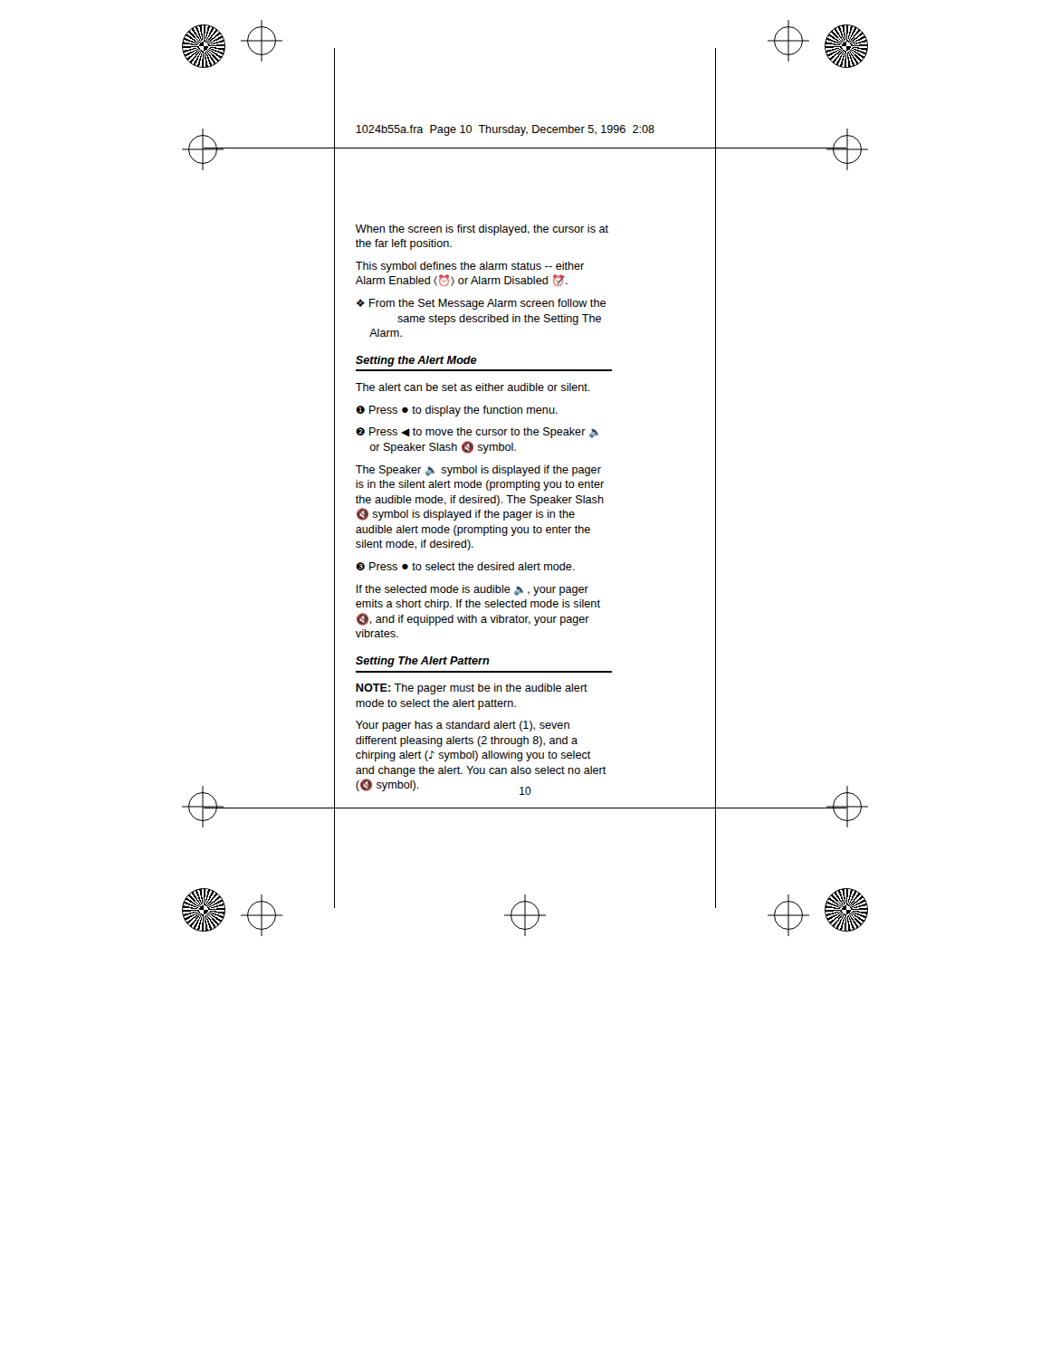1024b55a.fra Page 10 Thursday, December 5, 1996 2:08
When the screen is first displayed, the cursor is at the far left position.
This symbol defines the alarm status -- either Alarm Enabled 〈⏰〉 or Alarm Disabled ⏰̸.
❖ From the Set Message Alarm screen follow the same steps described in the Setting The Alarm.
Setting the Alert Mode
The alert can be set as either audible or silent.
❶ Press ● to display the function menu.
❷ Press ◀ to move the cursor to the Speaker 🔈 or Speaker Slash 🔇 symbol.
The Speaker 🔈 symbol is displayed if the pager is in the silent alert mode (prompting you to enter the audible mode, if desired). The Speaker Slash 🔇 symbol is displayed if the pager is in the audible alert mode (prompting you to enter the silent mode, if desired).
❸ Press ● to select the desired alert mode.
If the selected mode is audible 🔈, your pager emits a short chirp. If the selected mode is silent 🔇, and if equipped with a vibrator, your pager vibrates.
Setting The Alert Pattern
NOTE: The pager must be in the audible alert mode to select the alert pattern.
Your pager has a standard alert (1), seven different pleasing alerts (2 through 8), and a chirping alert (♪ symbol) allowing you to select and change the alert. You can also select no alert (🔇 symbol).
10